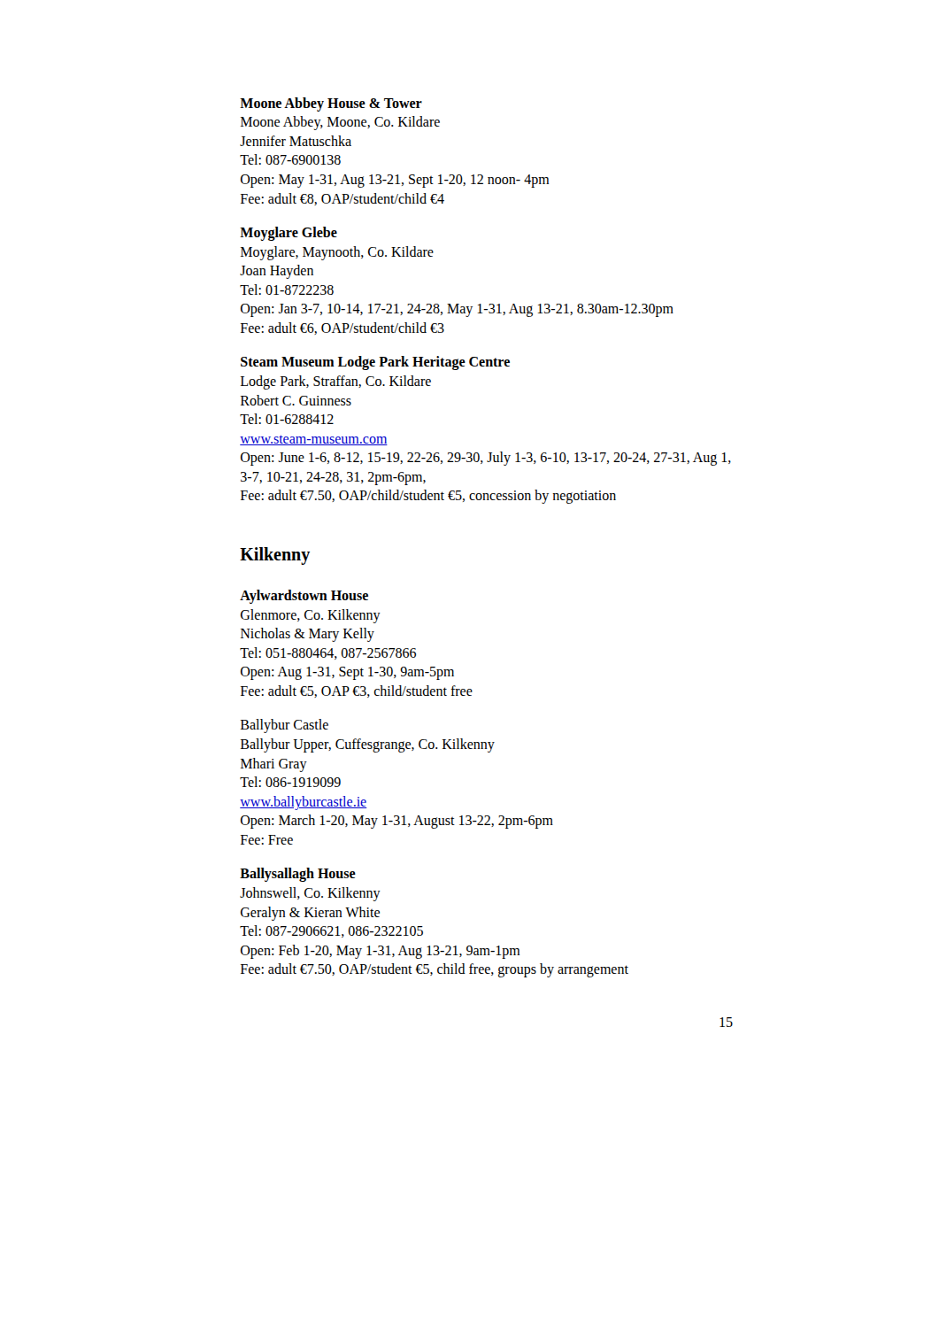Moone Abbey House & Tower
Moone Abbey, Moone, Co. Kildare
Jennifer Matuschka
Tel: 087-6900138
Open: May 1-31, Aug 13-21, Sept 1-20, 12 noon- 4pm
Fee: adult €8, OAP/student/child €4
Moyglare Glebe
Moyglare, Maynooth, Co. Kildare
Joan Hayden
Tel: 01-8722238
Open: Jan 3-7, 10-14, 17-21, 24-28, May 1-31, Aug 13-21, 8.30am-12.30pm
Fee: adult €6, OAP/student/child €3
Steam Museum Lodge Park Heritage Centre
Lodge Park, Straffan, Co. Kildare
Robert C. Guinness
Tel: 01-6288412
www.steam-museum.com
Open: June 1-6, 8-12, 15-19, 22-26, 29-30, July 1-3, 6-10, 13-17, 20-24, 27-31, Aug 1, 3-7, 10-21, 24-28, 31, 2pm-6pm,
Fee: adult €7.50, OAP/child/student €5, concession by negotiation
Kilkenny
Aylwardstown House
Glenmore, Co. Kilkenny
Nicholas & Mary Kelly
Tel: 051-880464, 087-2567866
Open: Aug 1-31, Sept 1-30, 9am-5pm
Fee: adult €5, OAP €3, child/student free
Ballybur Castle
Ballybur Upper, Cuffesgrange, Co. Kilkenny
Mhari Gray
Tel: 086-1919099
www.ballyburcastle.ie
Open: March 1-20, May 1-31, August 13-22, 2pm-6pm
Fee: Free
Ballysallagh House
Johnswell, Co. Kilkenny
Geralyn & Kieran White
Tel: 087-2906621, 086-2322105
Open: Feb 1-20, May 1-31, Aug 13-21, 9am-1pm
Fee: adult €7.50, OAP/student €5, child free, groups by arrangement
15